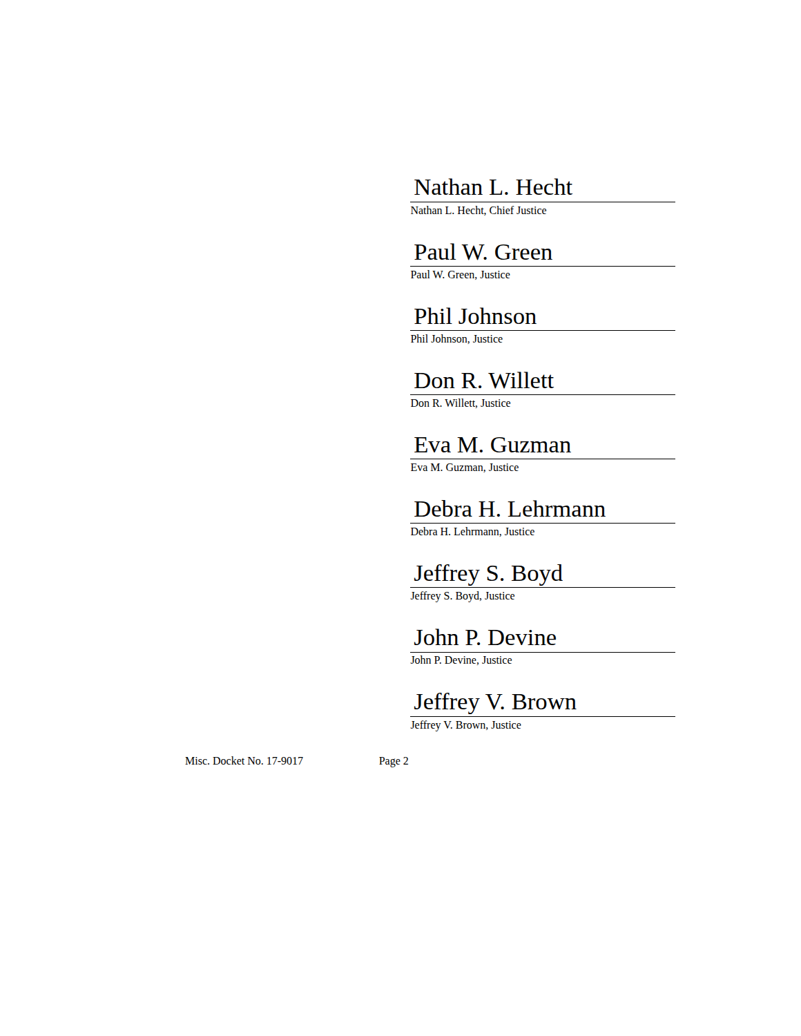Nathan L. Hecht
Nathan L. Hecht, Chief Justice
Paul W. Green
Paul W. Green, Justice
Phil Johnson
Phil Johnson, Justice
Don R. Willett
Don R. Willett, Justice
Eva M. Guzman
Eva M. Guzman, Justice
Debra H. Lehrmann
Debra H. Lehrmann, Justice
Jeffrey S. Boyd
Jeffrey S. Boyd, Justice
John P. Devine
John P. Devine, Justice
Jeffrey V. Brown
Jeffrey V. Brown, Justice
Misc. Docket No. 17-9017 Page 2